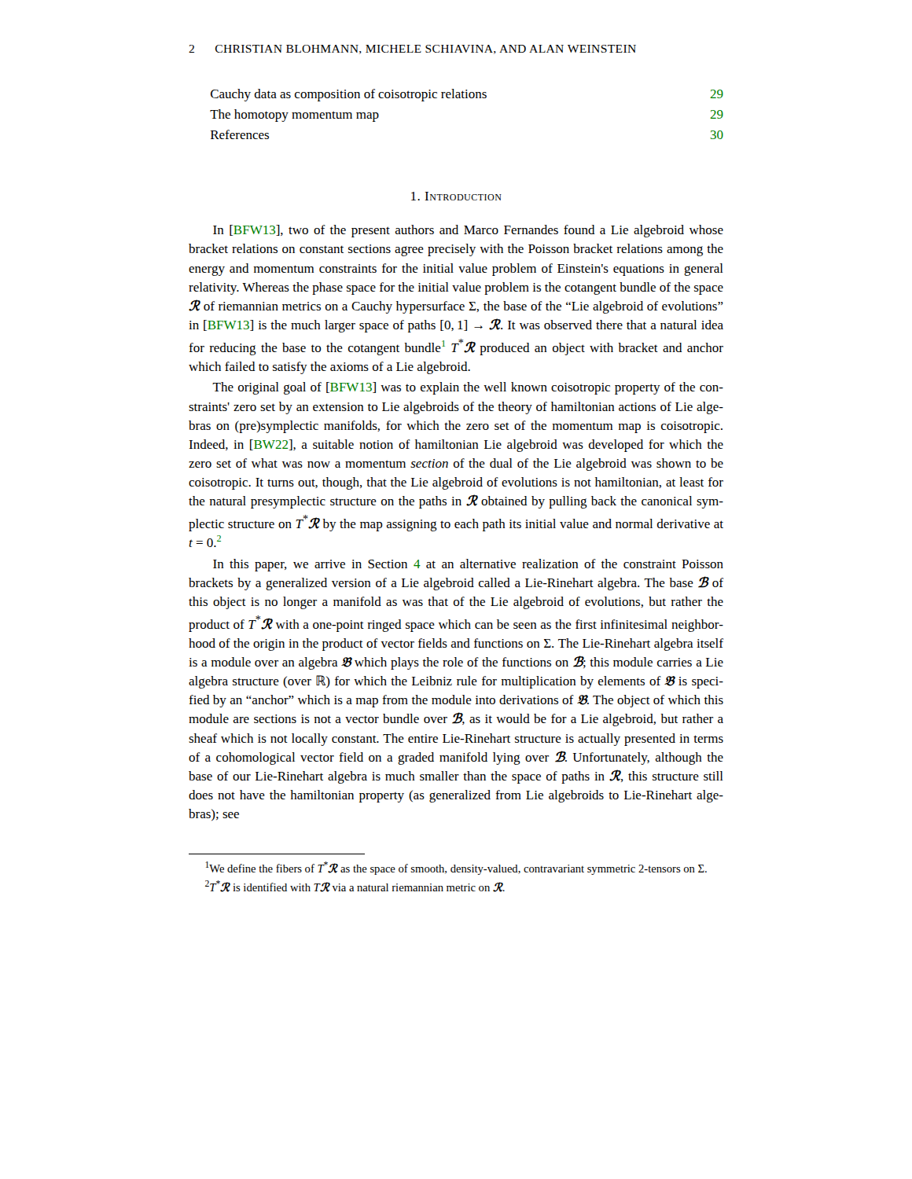2 CHRISTIAN BLOHMANN, MICHELE SCHIAVINA, AND ALAN WEINSTEIN
Cauchy data as composition of coisotropic relations 29
The homotopy momentum map 29
References 30
1. Introduction
In [BFW13], two of the present authors and Marco Fernandes found a Lie algebroid whose bracket relations on constant sections agree precisely with the Poisson bracket relations among the energy and momentum constraints for the initial value problem of Einstein's equations in general relativity. Whereas the phase space for the initial value problem is the cotangent bundle of the space ℛ of riemannian metrics on a Cauchy hypersurface Σ, the base of the “Lie algebroid of evolutions” in [BFW13] is the much larger space of paths [0, 1] → ℛ. It was observed there that a natural idea for reducing the base to the cotangent bundle1 T*ℛ produced an object with bracket and anchor which failed to satisfy the axioms of a Lie algebroid.
The original goal of [BFW13] was to explain the well known coisotropic property of the constraints' zero set by an extension to Lie algebroids of the theory of hamiltonian actions of Lie algebras on (pre)symplectic manifolds, for which the zero set of the momentum map is coisotropic. Indeed, in [BW22], a suitable notion of hamiltonian Lie algebroid was developed for which the zero set of what was now a momentum section of the dual of the Lie algebroid was shown to be coisotropic. It turns out, though, that the Lie algebroid of evolutions is not hamiltonian, at least for the natural presymplectic structure on the paths in ℛ obtained by pulling back the canonical symplectic structure on T*ℛ by the map assigning to each path its initial value and normal derivative at t = 0.2
In this paper, we arrive in Section 4 at an alternative realization of the constraint Poisson brackets by a generalized version of a Lie algebroid called a Lie-Rinehart algebra. The base ℬ of this object is no longer a manifold as was that of the Lie algebroid of evolutions, but rather the product of T*ℛ with a one-point ringed space which can be seen as the first infinitesimal neighborhood of the origin in the product of vector fields and functions on Σ. The Lie-Rinehart algebra itself is a module over an algebra 𝔅 which plays the role of the functions on ℬ; this module carries a Lie algebra structure (over ℝ) for which the Leibniz rule for multiplication by elements of 𝔅 is specified by an “anchor” which is a map from the module into derivations of 𝔅. The object of which this module are sections is not a vector bundle over ℬ, as it would be for a Lie algebroid, but rather a sheaf which is not locally constant. The entire Lie-Rinehart structure is actually presented in terms of a cohomological vector field on a graded manifold lying over ℬ. Unfortunately, although the base of our Lie-Rinehart algebra is much smaller than the space of paths in ℛ, this structure still does not have the hamiltonian property (as generalized from Lie algebroids to Lie-Rinehart algebras); see
1We define the fibers of T*ℛ as the space of smooth, density-valued, contravariant symmetric 2-tensors on Σ.
2T*ℛ is identified with Tℛ via a natural riemannian metric on ℛ.